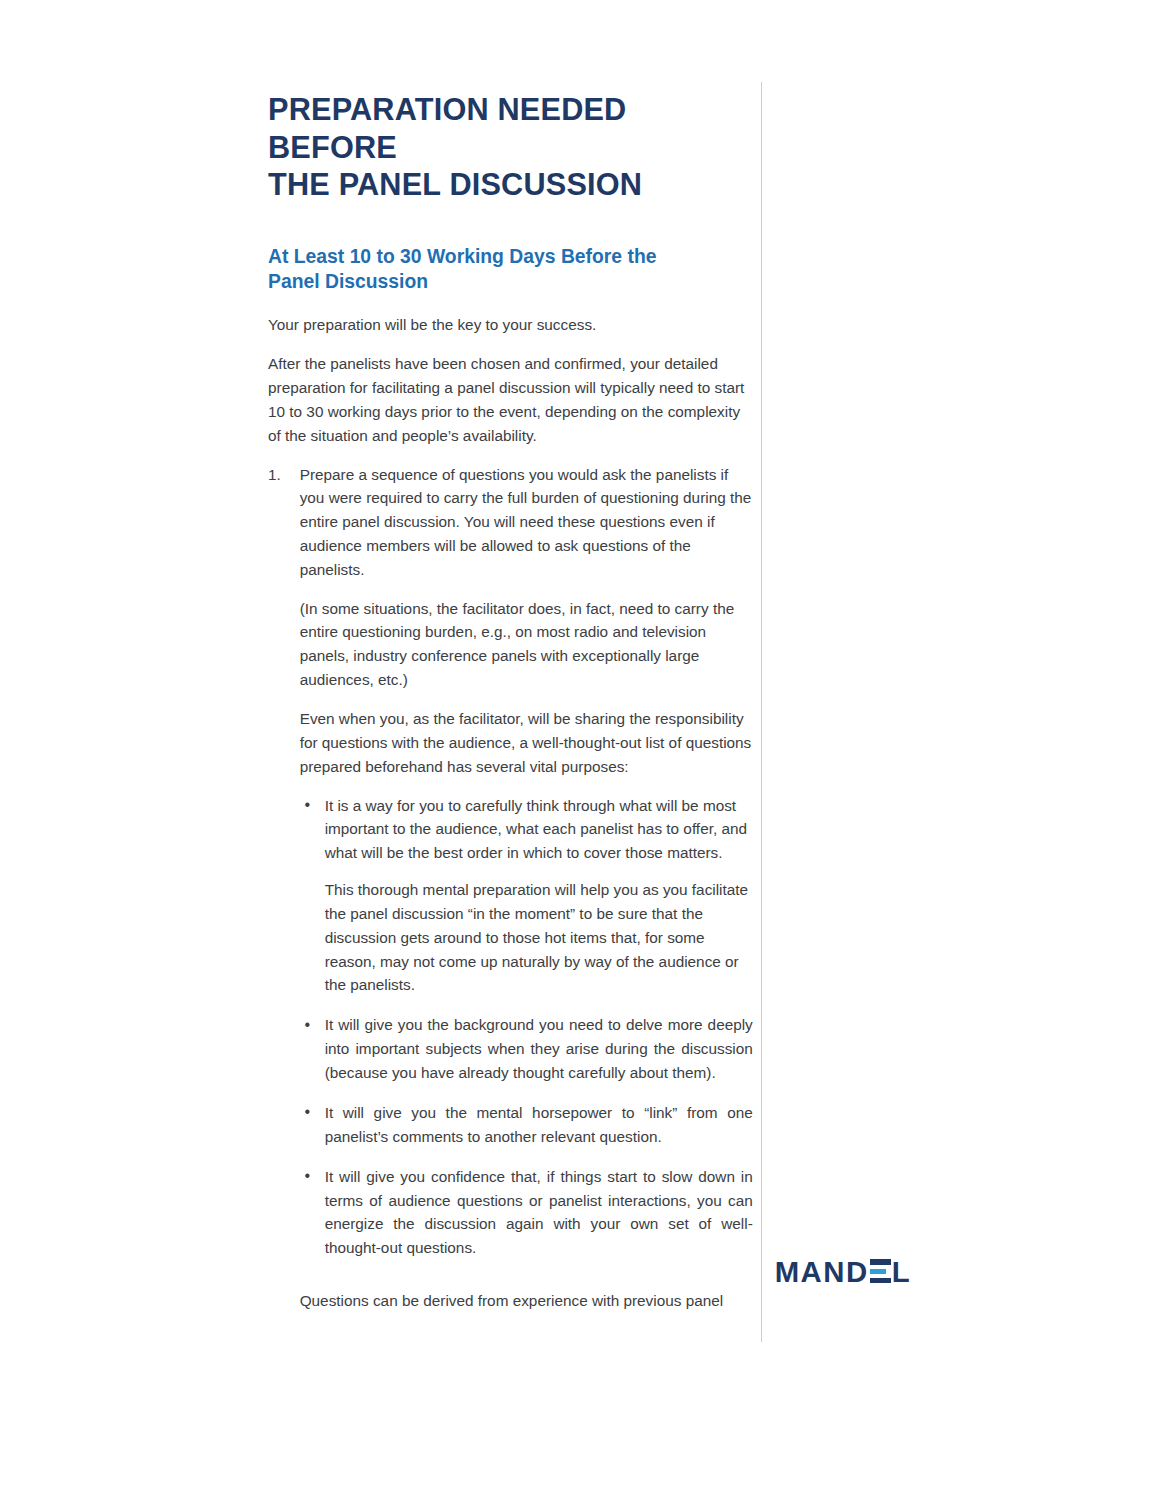Preparation Needed Before
the Panel Discussion
At Least 10 to 30 Working Days Before the
Panel Discussion
Your preparation will be the key to your success.
After the panelists have been chosen and confirmed, your detailed preparation for facilitating a panel discussion will typically need to start 10 to 30 working days prior to the event, depending on the complexity of the situation and people’s availability.
Prepare a sequence of questions you would ask the panelists if you were required to carry the full burden of questioning during the entire panel discussion. You will need these questions even if audience members will be allowed to ask questions of the panelists.
(In some situations, the facilitator does, in fact, need to carry the entire questioning burden, e.g., on most radio and television panels, industry conference panels with exceptionally large audiences, etc.)
Even when you, as the facilitator, will be sharing the responsibility for questions with the audience, a well-thought-out list of questions prepared beforehand has several vital purposes:
It is a way for you to carefully think through what will be most important to the audience, what each panelist has to offer, and what will be the best order in which to cover those matters.
This thorough mental preparation will help you as you facilitate the panel discussion “in the moment” to be sure that the discussion gets around to those hot items that, for some reason, may not come up naturally by way of the audience or the panelists.
It will give you the background you need to delve more deeply into important subjects when they arise during the discussion (because you have already thought carefully about them).
It will give you the mental horsepower to “link” from one panelist’s comments to another relevant question.
It will give you confidence that, if things start to slow down in terms of audience questions or panelist interactions, you can energize the discussion again with your own set of well-thought-out questions.
Questions can be derived from experience with previous panel
MAND L